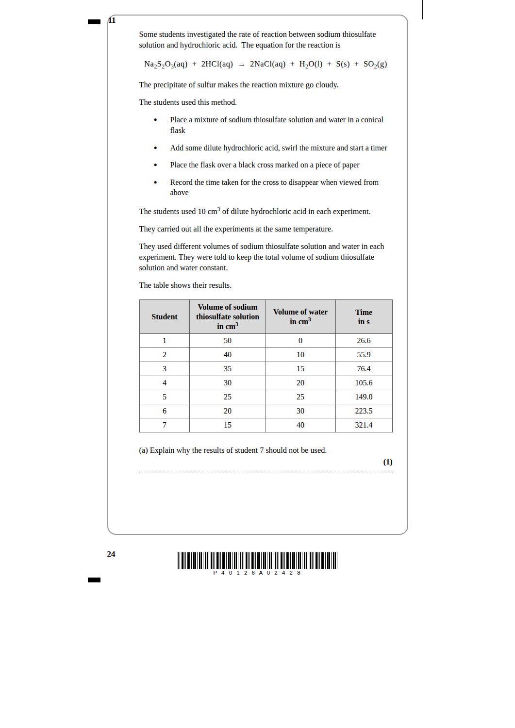11
Some students investigated the rate of reaction between sodium thiosulfate solution and hydrochloric acid. The equation for the reaction is
Na2S2O3(aq) + 2HCl(aq) → 2NaCl(aq) + H2O(l) + S(s) + SO2(g)
The precipitate of sulfur makes the reaction mixture go cloudy.
The students used this method.
Place a mixture of sodium thiosulfate solution and water in a conical flask
Add some dilute hydrochloric acid, swirl the mixture and start a timer
Place the flask over a black cross marked on a piece of paper
Record the time taken for the cross to disappear when viewed from above
The students used 10 cm3 of dilute hydrochloric acid in each experiment.
They carried out all the experiments at the same temperature.
They used different volumes of sodium thiosulfate solution and water in each experiment. They were told to keep the total volume of sodium thiosulfate solution and water constant.
The table shows their results.
| Student | Volume of sodium thiosulfate solution in cm 3 | Volume of water in cm 3 | Time in s |
| --- | --- | --- | --- |
| 1 | 50 | 0 | 26.6 |
| 2 | 40 | 10 | 55.9 |
| 3 | 35 | 15 | 76.4 |
| 4 | 30 | 20 | 105.6 |
| 5 | 25 | 25 | 149.0 |
| 6 | 20 | 30 | 223.5 |
| 7 | 15 | 40 | 321.4 |
(a) Explain why the results of student 7 should not be used.
(1)
24
P 4 0 1 2 6 A 0 2 4 2 8